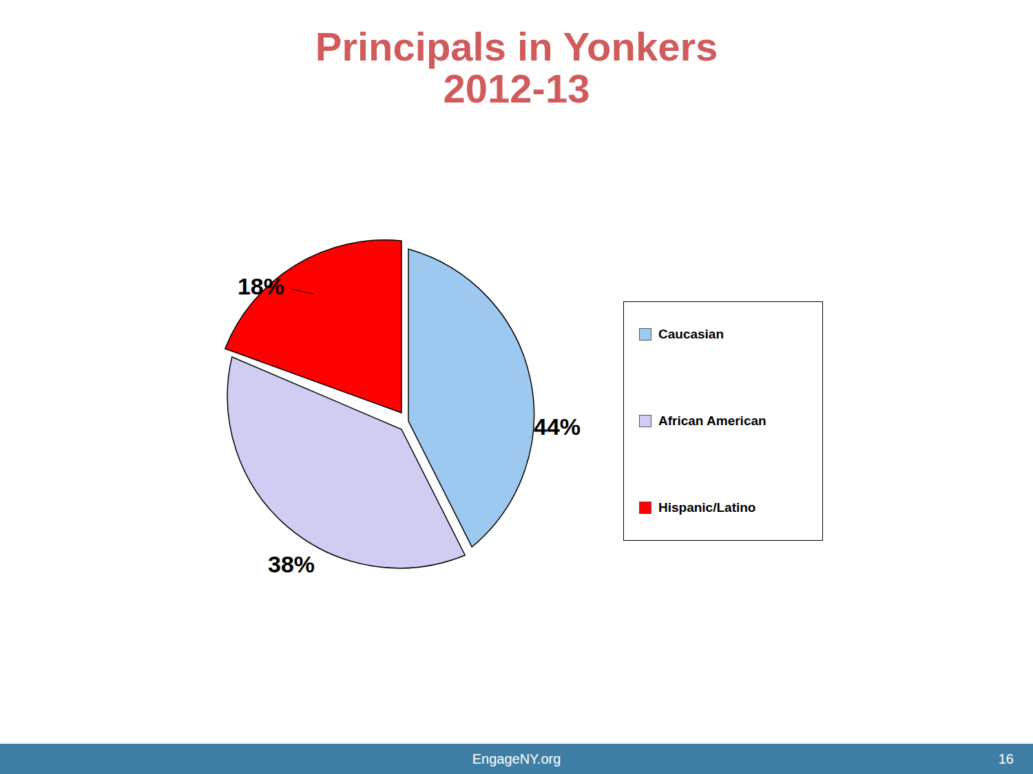Principals in Yonkers
2012-13
18% 44% 38%
Caucasian
African American
Hispanic/Latino
EngageNY.org 16